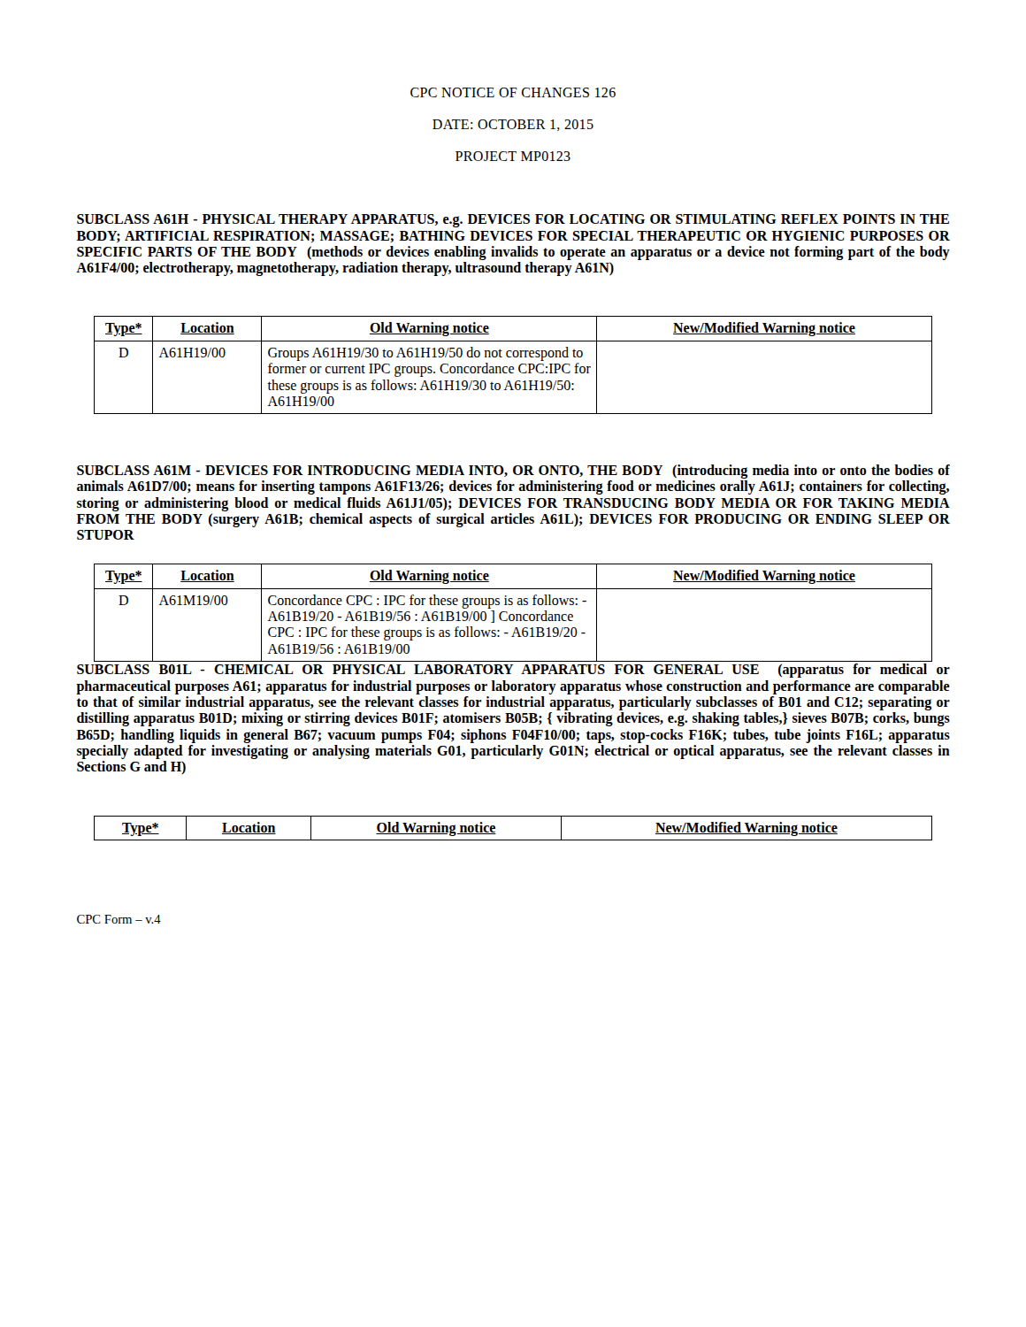CPC NOTICE OF CHANGES 126
DATE: OCTOBER 1, 2015
PROJECT MP0123
SUBCLASS A61H - PHYSICAL THERAPY APPARATUS, e.g. DEVICES FOR LOCATING OR STIMULATING REFLEX POINTS IN THE BODY; ARTIFICIAL RESPIRATION; MASSAGE; BATHING DEVICES FOR SPECIAL THERAPEUTIC OR HYGIENIC PURPOSES OR SPECIFIC PARTS OF THE BODY (methods or devices enabling invalids to operate an apparatus or a device not forming part of the body A61F4/00; electrotherapy, magnetotherapy, radiation therapy, ultrasound therapy A61N)
| Type* | Location | Old Warning notice | New/Modified Warning notice |
| --- | --- | --- | --- |
| D | A61H19/00 | Groups A61H19/30 to A61H19/50 do not correspond to former or current IPC groups. Concordance CPC:IPC for these groups is as follows: A61H19/30 to A61H19/50: A61H19/00 | |
SUBCLASS A61M - DEVICES FOR INTRODUCING MEDIA INTO, OR ONTO, THE BODY (introducing media into or onto the bodies of animals A61D7/00; means for inserting tampons A61F13/26; devices for administering food or medicines orally A61J; containers for collecting, storing or administering blood or medical fluids A61J1/05); DEVICES FOR TRANSDUCING BODY MEDIA OR FOR TAKING MEDIA FROM THE BODY (surgery A61B; chemical aspects of surgical articles A61L); DEVICES FOR PRODUCING OR ENDING SLEEP OR STUPOR
| Type* | Location | Old Warning notice | New/Modified Warning notice |
| --- | --- | --- | --- |
| D | A61M19/00 | Concordance CPC : IPC for these groups is as follows: - A61B19/20 - A61B19/56 : A61B19/00 ] Concordance CPC : IPC for these groups is as follows: - A61B19/20 - A61B19/56 : A61B19/00 | |
SUBCLASS B01L - CHEMICAL OR PHYSICAL LABORATORY APPARATUS FOR GENERAL USE (apparatus for medical or pharmaceutical purposes A61; apparatus for industrial purposes or laboratory apparatus whose construction and performance are comparable to that of similar industrial apparatus, see the relevant classes for industrial apparatus, particularly subclasses of B01 and C12; separating or distilling apparatus B01D; mixing or stirring devices B01F; atomisers B05B; { vibrating devices, e.g. shaking tables,} sieves B07B; corks, bungs B65D; handling liquids in general B67; vacuum pumps F04; siphons F04F10/00; taps, stop-cocks F16K; tubes, tube joints F16L; apparatus specially adapted for investigating or analysing materials G01, particularly G01N; electrical or optical apparatus, see the relevant classes in Sections G and H)
| Type* | Location | Old Warning notice | New/Modified Warning notice |
| --- | --- | --- | --- |
CPC Form – v.4